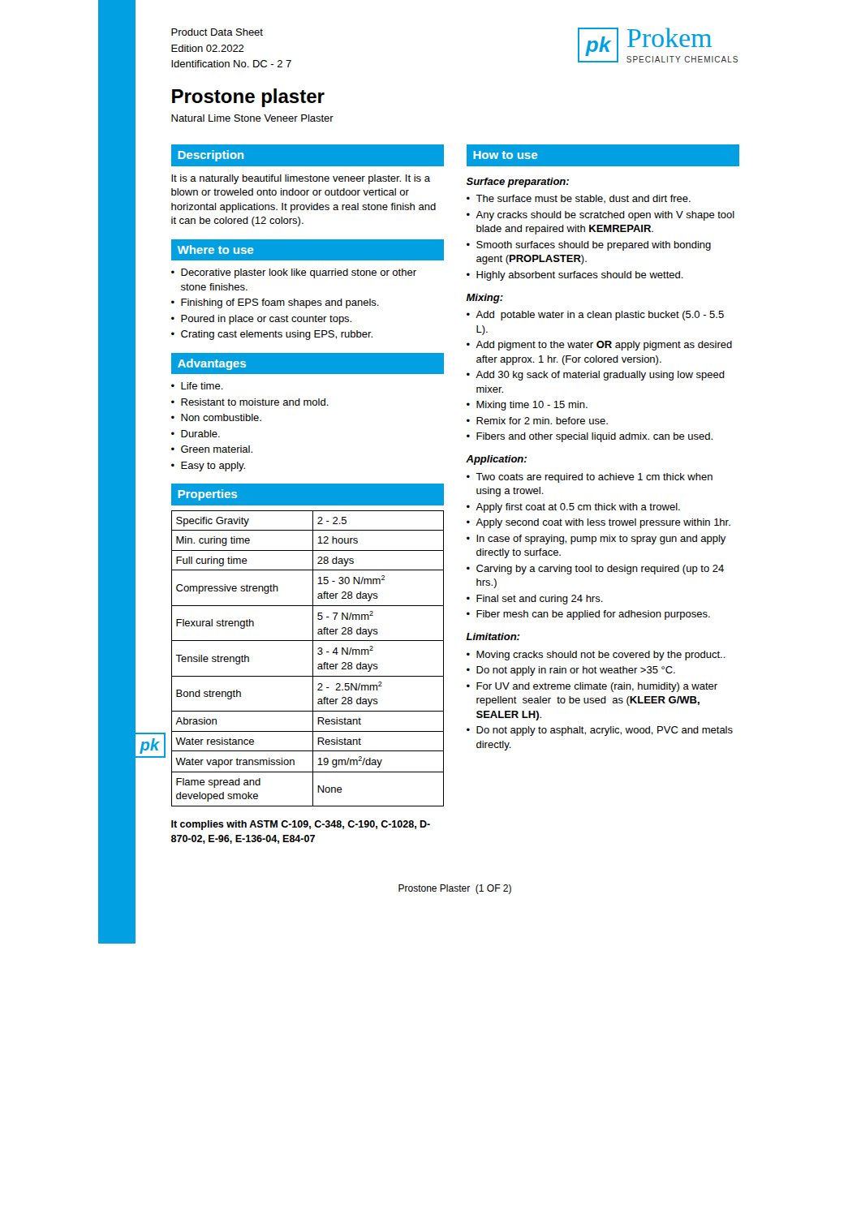Quality Needs Quality
Product Data Sheet
Edition 02.2022
Identification No. DC - 2 7
pk Prokem
SPECIALITY CHEMICALS
Prostone plaster
Natural Lime Stone Veneer Plaster
Description
It is a naturally beautiful limestone veneer plaster. It is a blown or troweled onto indoor or outdoor vertical or horizontal applications. It provides a real stone finish and it can be colored (12 colors).
Where to use
Decorative plaster look like quarried stone or other stone finishes.
Finishing of EPS foam shapes and panels.
Poured in place or cast counter tops.
Crating cast elements using EPS, rubber.
Advantages
Life time.
Resistant to moisture and mold.
Non combustible.
Durable.
Green material.
Easy to apply.
Properties
| Specific Gravity | 2 - 2.5 |
| Min. curing time | 12 hours |
| Full curing time | 28 days |
| Compressive strength | 15 - 30 N/mm 2 after 28 days |
| Flexural strength | 5 - 7 N/mm 2 after 28 days |
| Tensile strength | 3 - 4 N/mm 2 after 28 days |
| Bond strength | 2 - 2.5N/mm 2 after 28 days |
| Abrasion | Resistant |
| Water resistance | Resistant |
| Water vapor transmission | 19 gm/m 2 /day |
| Flame spread and developed smoke | None |
pk
It complies with ASTM C-109, C-348, C-190, C-1028, D-870-02, E-96, E-136-04, E84-07
How to use
Surface preparation:
The surface must be stable, dust and dirt free.
Any cracks should be scratched open with V shape tool blade and repaired with KEMREPAIR.
Smooth surfaces should be prepared with bonding agent (PROPLASTER).
Highly absorbent surfaces should be wetted.
Mixing:
Add potable water in a clean plastic bucket (5.0 - 5.5 L).
Add pigment to the water OR apply pigment as desired after approx. 1 hr. (For colored version).
Add 30 kg sack of material gradually using low speed mixer.
Mixing time 10 - 15 min.
Remix for 2 min. before use.
Fibers and other special liquid admix. can be used.
Application:
Two coats are required to achieve 1 cm thick when using a trowel.
Apply first coat at 0.5 cm thick with a trowel.
Apply second coat with less trowel pressure within 1hr.
In case of spraying, pump mix to spray gun and apply directly to surface.
Carving by a carving tool to design required (up to 24 hrs.)
Final set and curing 24 hrs.
Fiber mesh can be applied for adhesion purposes.
Limitation:
Moving cracks should not be covered by the product..
Do not apply in rain or hot weather >35 °C.
For UV and extreme climate (rain, humidity) a water repellent sealer to be used as (KLEER G/WB, SEALER LH).
Do not apply to asphalt, acrylic, wood, PVC and metals directly.
Prostone Plaster (1 OF 2)